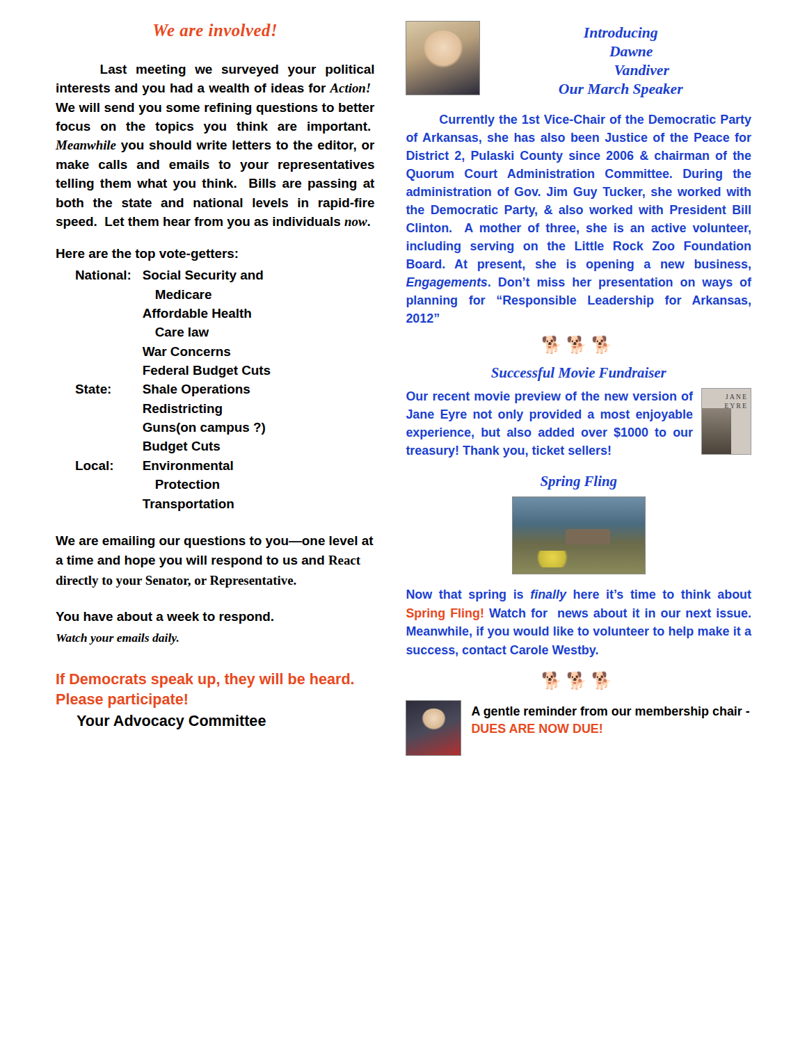We are involved!
Last meeting we surveyed your political interests and you had a wealth of ideas for Action! We will send you some refining questions to better focus on the topics you think are important. Meanwhile you should write letters to the editor, or make calls and emails to your representatives telling them what you think. Bills are passing at both the state and national levels in rapid-fire speed. Let them hear from you as individuals now.
Here are the top vote-getters:
| National: | Social Security and Medicare |
| | Affordable Health Care law |
| | War Concerns |
| | Federal Budget Cuts |
| State: | Shale Operations |
| | Redistricting |
| | Guns(on campus ?) |
| | Budget Cuts |
| Local: | Environmental Protection |
| | Transportation |
We are emailing our questions to you—one level at a time and hope you will respond to us and React directly to your Senator, or Representative.
You have about a week to respond.
Watch your emails daily.
If Democrats speak up, they will be heard. Please participate!
Your Advocacy Committee
Introducing Dawne Vandiver Our March Speaker
Currently the 1st Vice-Chair of the Democratic Party of Arkansas, she has also been Justice of the Peace for District 2, Pulaski County since 2006 & chairman of the Quorum Court Administration Committee. During the administration of Gov. Jim Guy Tucker, she worked with the Democratic Party, & also worked with President Bill Clinton. A mother of three, she is an active volunteer, including serving on the Little Rock Zoo Foundation Board. At present, she is opening a new business, Engagements. Don’t miss her presentation on ways of planning for “Responsible Leadership for Arkansas, 2012”
🐕🐕🐕
Successful Movie Fundraiser
Our recent movie preview of the new version of Jane Eyre not only provided a most enjoyable experience, but also added over $1000 to our treasury! Thank you, ticket sellers!
JANE
EYRE
Spring Fling
Now that spring is finally here it’s time to think about Spring Fling! Watch for news about it in our next issue. Meanwhile, if you would like to volunteer to help make it a success, contact Carole Westby.
🐕🐕🐕
A gentle reminder from our membership chair - DUES ARE NOW DUE!